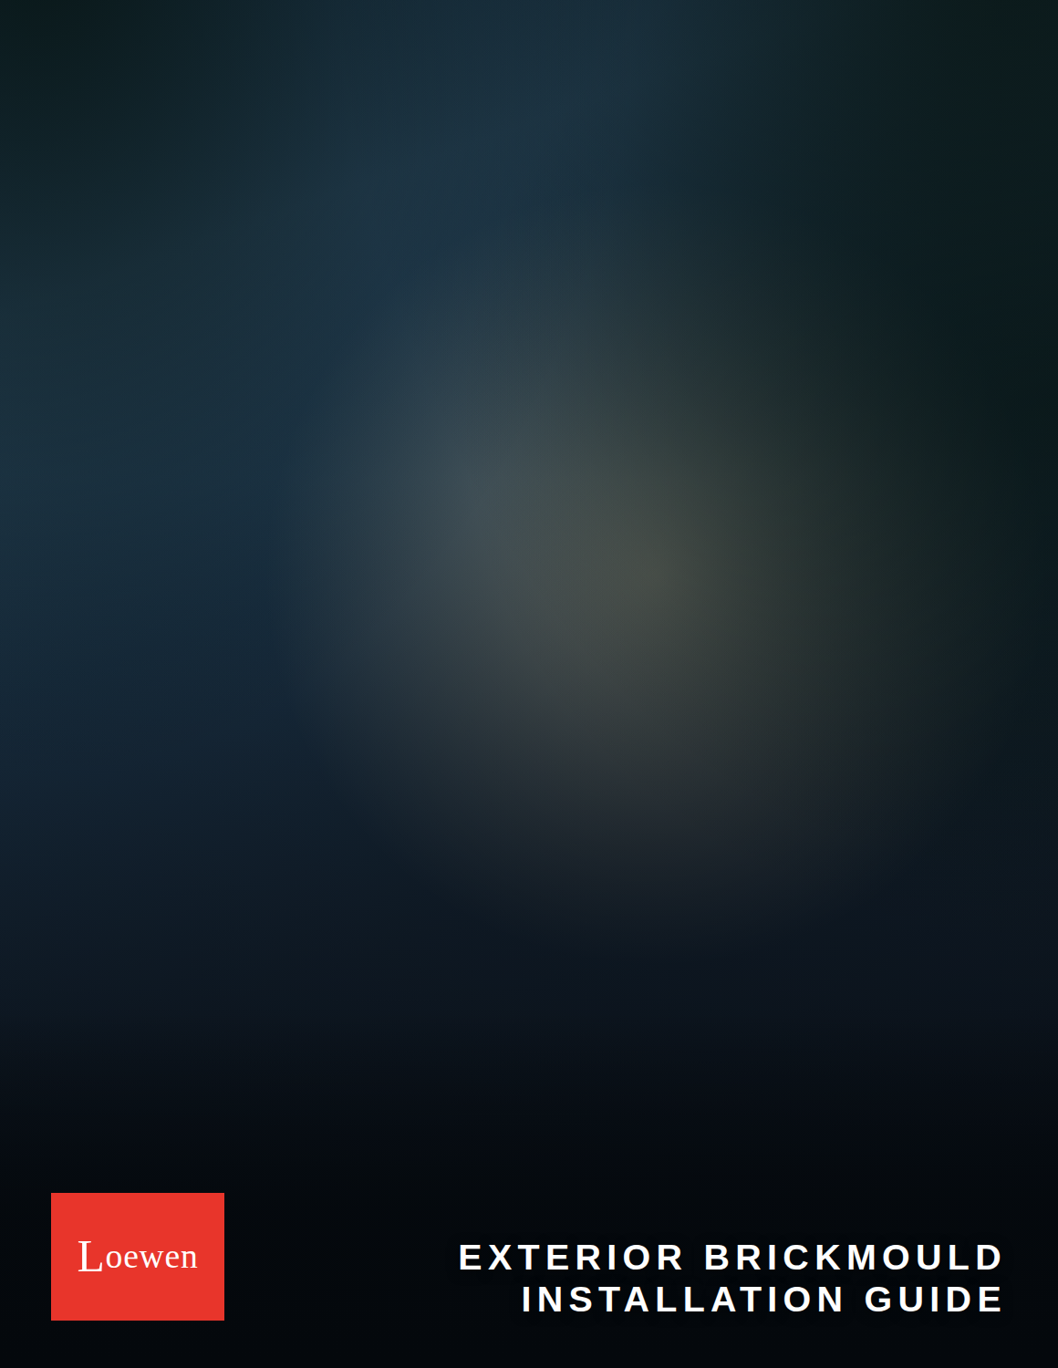Loewen
Exterior Brickmould Installation Guide